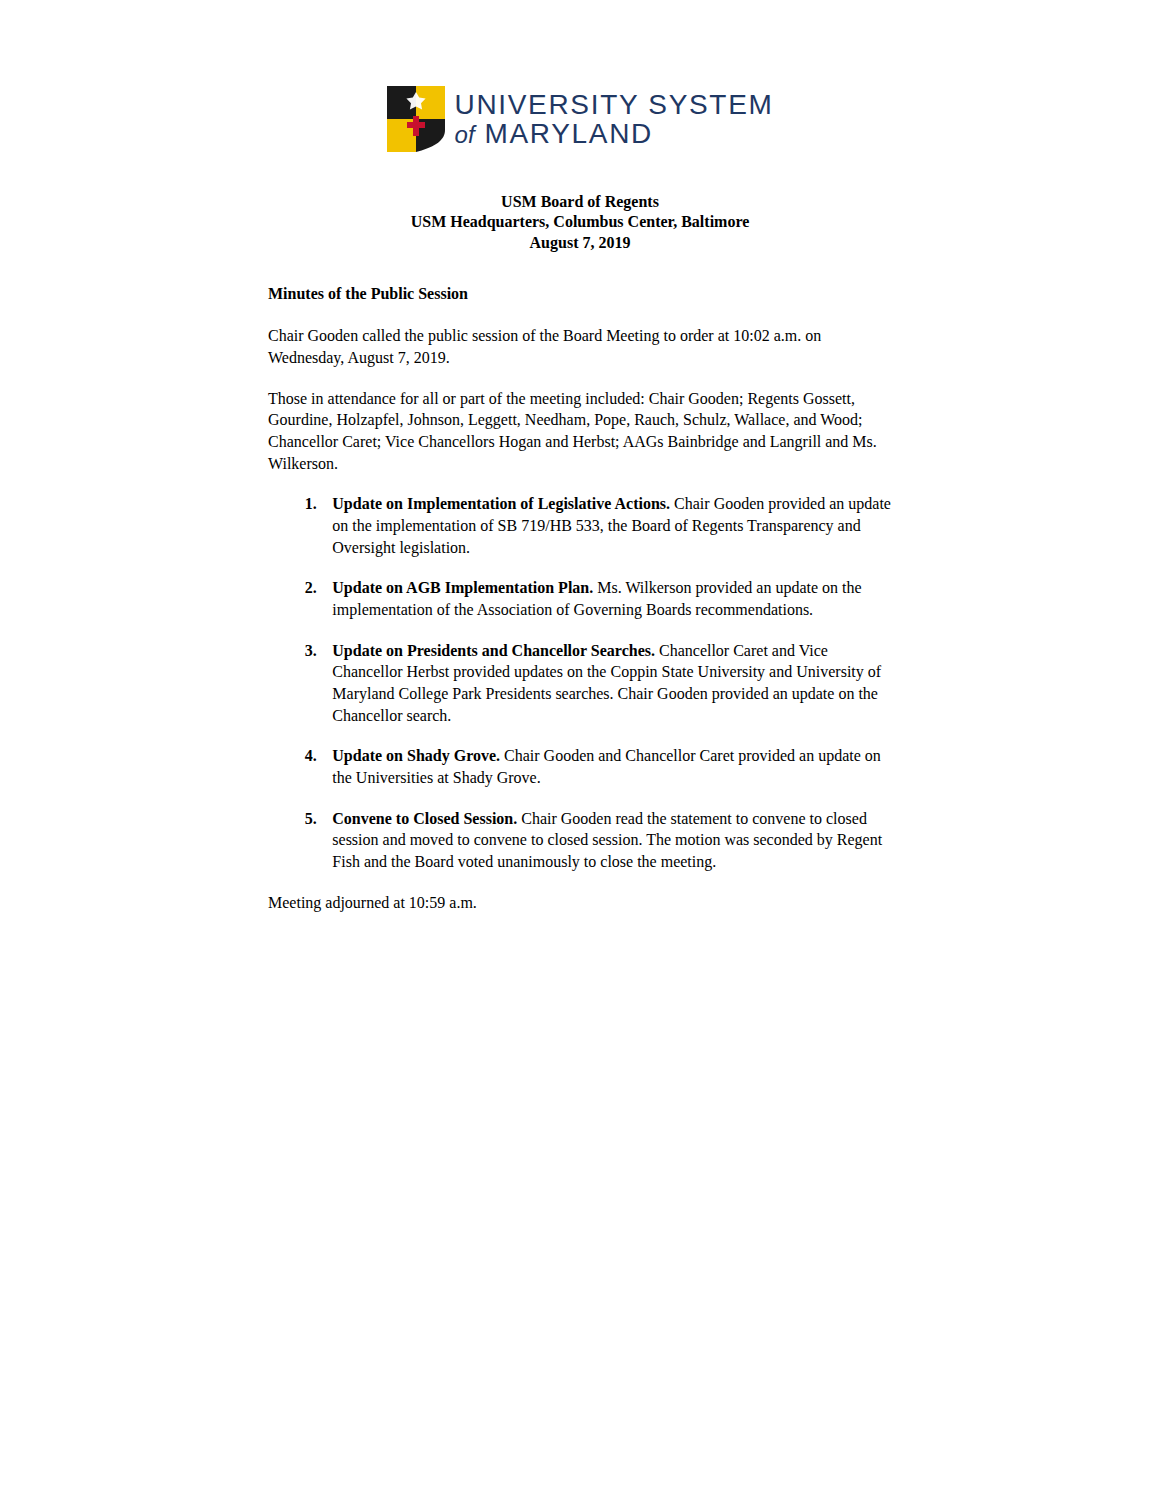University System
of Maryland
USM Board of Regents
USM Headquarters, Columbus Center, Baltimore
August 7, 2019
Minutes of the Public Session
Chair Gooden called the public session of the Board Meeting to order at 10:02 a.m. on Wednesday, August 7, 2019.
Those in attendance for all or part of the meeting included: Chair Gooden; Regents Gossett, Gourdine, Holzapfel, Johnson, Leggett, Needham, Pope, Rauch, Schulz, Wallace, and Wood; Chancellor Caret; Vice Chancellors Hogan and Herbst; AAGs Bainbridge and Langrill and Ms. Wilkerson.
Update on Implementation of Legislative Actions. Chair Gooden provided an update on the implementation of SB 719/HB 533, the Board of Regents Transparency and Oversight legislation.
Update on AGB Implementation Plan. Ms. Wilkerson provided an update on the implementation of the Association of Governing Boards recommendations.
Update on Presidents and Chancellor Searches. Chancellor Caret and Vice Chancellor Herbst provided updates on the Coppin State University and University of Maryland College Park Presidents searches. Chair Gooden provided an update on the Chancellor search.
Update on Shady Grove. Chair Gooden and Chancellor Caret provided an update on the Universities at Shady Grove.
Convene to Closed Session. Chair Gooden read the statement to convene to closed session and moved to convene to closed session. The motion was seconded by Regent Fish and the Board voted unanimously to close the meeting.
Meeting adjourned at 10:59 a.m.